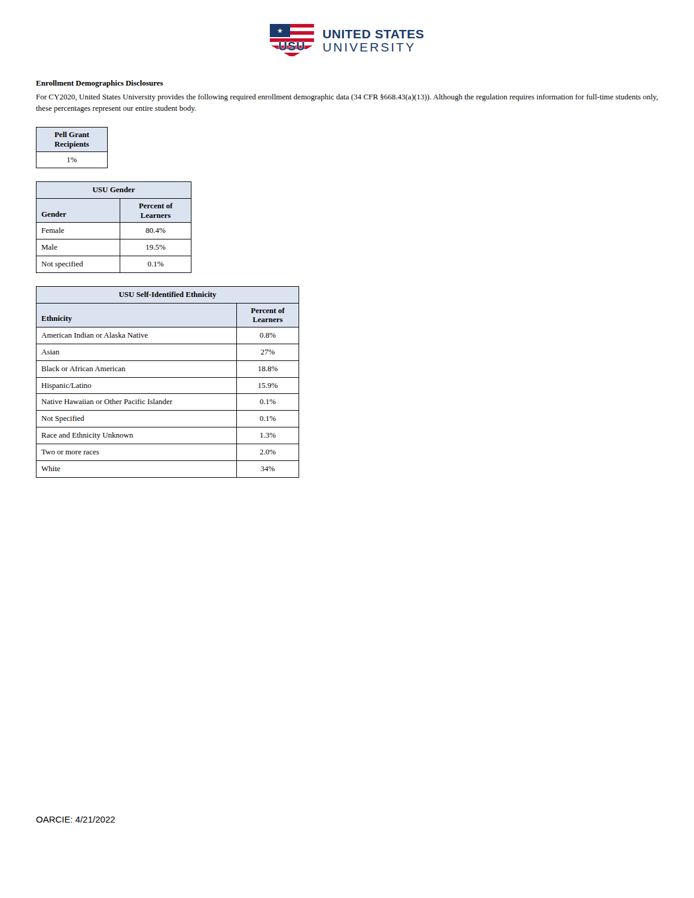★
USU
UNITED STATES
UNIVERSITY
Enrollment Demographics Disclosures
For CY2020, United States University provides the following required enrollment demographic data (34 CFR §668.43(a)(13)). Although the regulation requires information for full-time students only, these percentages represent our entire student body.
| Pell Grant Recipients |
| --- |
| 1% |
| USU Gender |
| --- |
| Gender | Percent of Learners |
| Female | 80.4% |
| Male | 19.5% |
| Not specified | 0.1% |
| USU Self-Identified Ethnicity |
| --- |
| Ethnicity | Percent of Learners |
| American Indian or Alaska Native | 0.8% |
| Asian | 27% |
| Black or African American | 18.8% |
| Hispanic/Latino | 15.9% |
| Native Hawaiian or Other Pacific Islander | 0.1% |
| Not Specified | 0.1% |
| Race and Ethnicity Unknown | 1.3% |
| Two or more races | 2.0% |
| White | 34% |
OARCIE: 4/21/2022